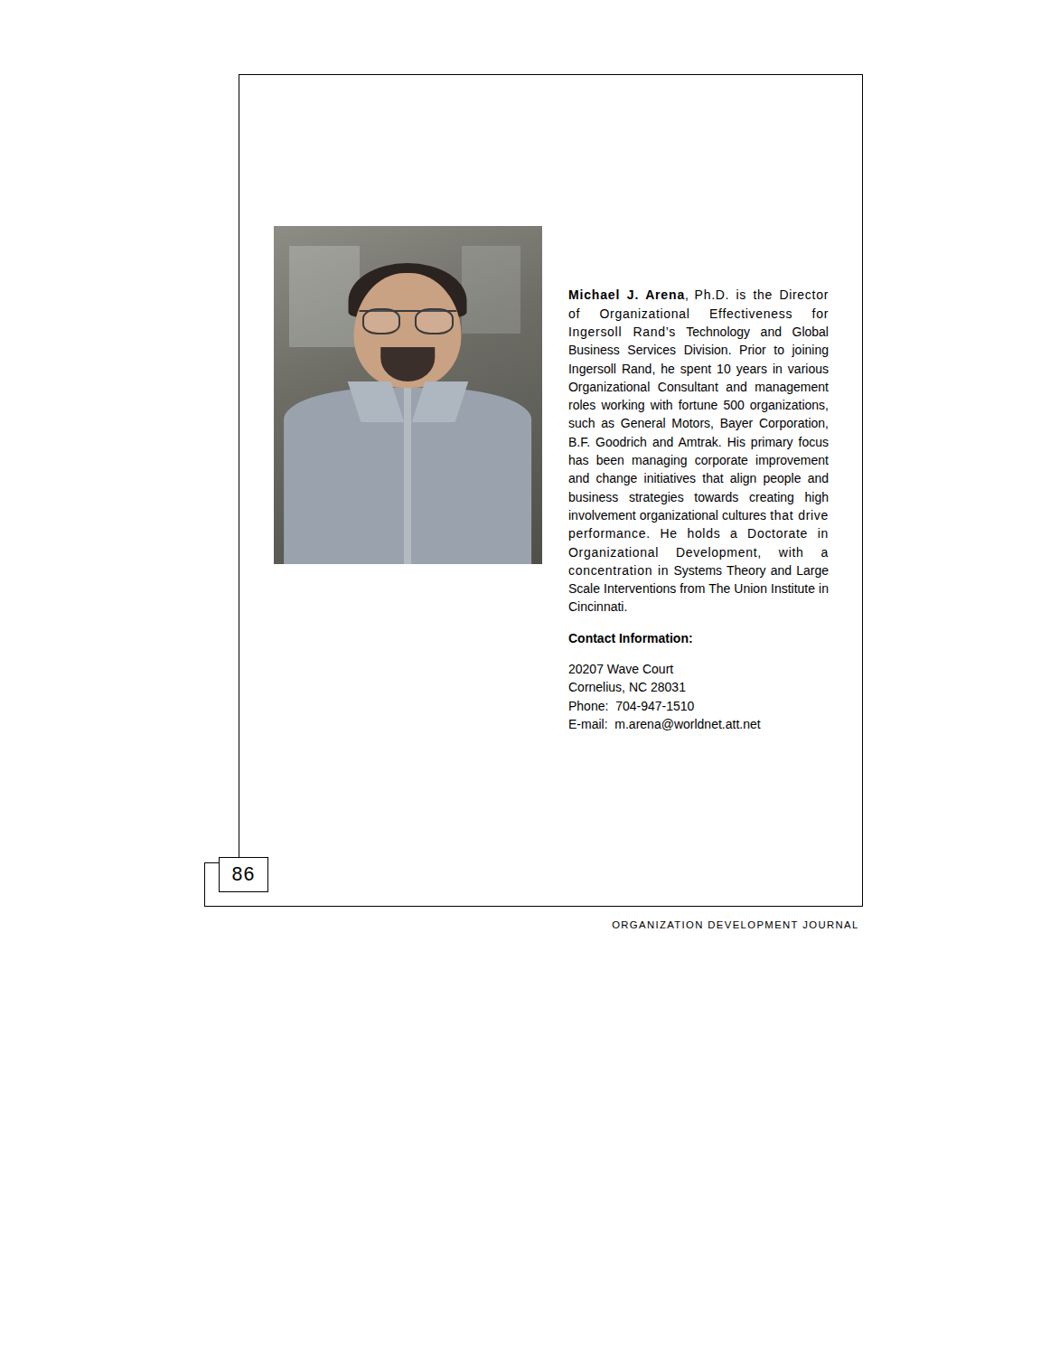Michael J. Arena, Ph.D. is the Director of Organizational Effectiveness for Ingersoll Rand’s Technology and Global Business Services Division. Prior to joining Ingersoll Rand, he spent 10 years in various Organizational Consultant and management roles working with fortune 500 organizations, such as General Motors, Bayer Corporation, B.F. Goodrich and Amtrak. His primary focus has been managing corporate improvement and change initiatives that align people and business strategies towards creating high involvement organizational cultures that drive performance. He holds a Doctorate in Organizational Development, with a concentration in Systems Theory and Large Scale Interventions from The Union Institute in Cincinnati.
Contact Information:
20207 Wave Court
Cornelius, NC 28031
Phone: 704-947-1510
E-mail: m.arena@worldnet.att.net
86
ORGANIZATION DEVELOPMENT JOURNAL